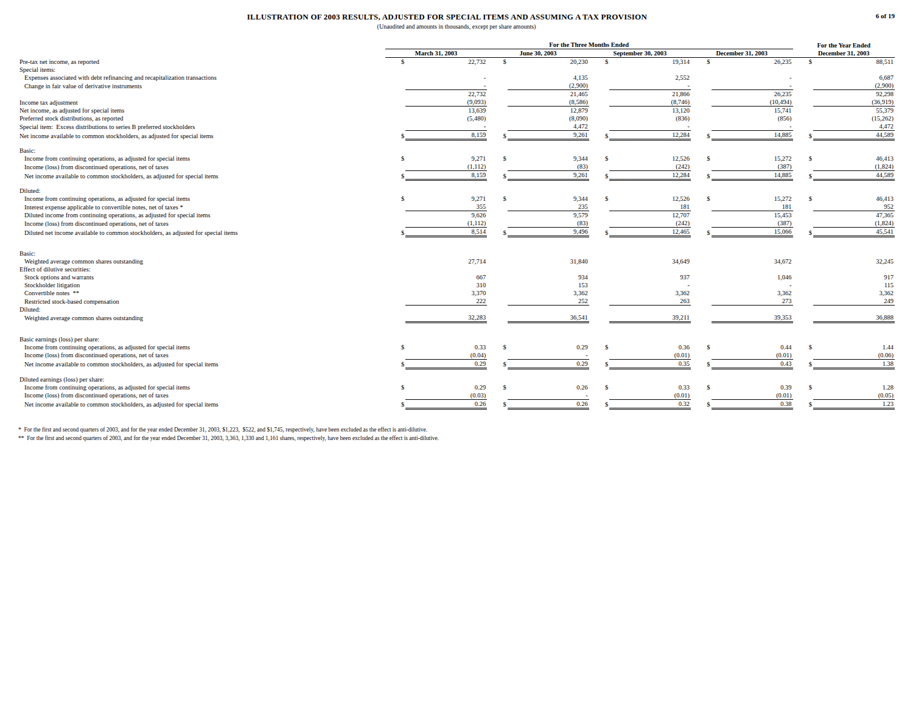6 of 19
ILLUSTRATION OF 2003 RESULTS, ADJUSTED FOR SPECIAL ITEMS AND ASSUMING A TAX PROVISION
(Unaudited and amounts in thousands, except per share amounts)
| | For the Three Months Ended | For the Year Ended |
| --- | --- | --- |
| | March 31, 2003 | June 30, 2003 | September 30, 2003 | December 31, 2003 | December 31, 2003 |
| Pre-tax net income, as reported | $ | 22,732 | $ | 20,230 | $ | 19,314 | $ | 26,235 | $ | 88,511 |
| Special items: | | | | | | | | | | |
| Expenses associated with debt refinancing and recapitalization transactions | | - | | 4,135 | | 2,552 | | - | | 6,687 |
| Change in fair value of derivative instruments | | - | | (2,900) | | - | | - | | (2,900) |
| | | 22,732 | | 21,465 | | 21,866 | | 26,235 | | 92,298 |
| Income tax adjustment | | (9,093) | | (8,586) | | (8,746) | | (10,494) | | (36,919) |
| Net income, as adjusted for special items | | 13,639 | | 12,879 | | 13,120 | | 15,741 | | 55,379 |
| Preferred stock distributions, as reported | | (5,480) | | (8,090) | | (836) | | (856) | | (15,262) |
| Special item: Excess distributions to series B preferred stockholders | | - | | 4,472 | | - | | - | | 4,472 |
| Net income available to common stockholders, as adjusted for special items | $ | 8,159 | $ | 9,261 | $ | 12,284 | $ | 14,885 | $ | 44,589 |
| Basic: | | | | | | | | | | |
| Income from continuing operations, as adjusted for special items | $ | 9,271 | $ | 9,344 | $ | 12,526 | $ | 15,272 | $ | 46,413 |
| Income (loss) from discontinued operations, net of taxes | | (1,112) | | (83) | | (242) | | (387) | | (1,824) |
| Net income available to common stockholders, as adjusted for special items | $ | 8,159 | $ | 9,261 | $ | 12,284 | $ | 14,885 | $ | 44,589 |
| Diluted: | | | | | | | | | | |
| Income from continuing operations, as adjusted for special items | $ | 9,271 | $ | 9,344 | $ | 12,526 | $ | 15,272 | $ | 46,413 |
| Interest expense applicable to convertible notes, net of taxes * | | 355 | | 235 | | 181 | | 181 | | 952 |
| Diluted income from continuing operations, as adjusted for special items | | 9,626 | | 9,579 | | 12,707 | | 15,453 | | 47,365 |
| Income (loss) from discontinued operations, net of taxes | | (1,112) | | (83) | | (242) | | (387) | | (1,824) |
| Diluted net income available to common stockholders, as adjusted for special items | $ | 8,514 | $ | 9,496 | $ | 12,465 | $ | 15,066 | $ | 45,541 |
| Basic: | | | | | | | | | | |
| Weighted average common shares outstanding | | 27,714 | | 31,840 | | 34,649 | | 34,672 | | 32,245 |
| Effect of dilutive securities: | | | | | | | | | | |
| Stock options and warrants | | 667 | | 934 | | 937 | | 1,046 | | 917 |
| Stockholder litigation | | 310 | | 153 | | - | | - | | 115 |
| Convertible notes ** | | 3,370 | | 3,362 | | 3,362 | | 3,362 | | 3,362 |
| Restricted stock-based compensation | | 222 | | 252 | | 263 | | 273 | | 249 |
| Diluted: | | | | | | | | | | |
| Weighted average common shares outstanding | | 32,283 | | 36,541 | | 39,211 | | 39,353 | | 36,888 |
| Basic earnings (loss) per share: | | | | | | | | | | |
| Income from continuing operations, as adjusted for special items | $ | 0.33 | $ | 0.29 | $ | 0.36 | $ | 0.44 | $ | 1.44 |
| Income (loss) from discontinued operations, net of taxes | | (0.04) | | - | | (0.01) | | (0.01) | | (0.06) |
| Net income available to common stockholders, as adjusted for special items | $ | 0.29 | $ | 0.29 | $ | 0.35 | $ | 0.43 | $ | 1.38 |
| Diluted earnings (loss) per share: | | | | | | | | | | |
| Income from continuing operations, as adjusted for special items | $ | 0.29 | $ | 0.26 | $ | 0.33 | $ | 0.39 | $ | 1.28 |
| Income (loss) from discontinued operations, net of taxes | | (0.03) | | - | | (0.01) | | (0.01) | | (0.05) |
| Net income available to common stockholders, as adjusted for special items | $ | 0.26 | $ | 0.26 | $ | 0.32 | $ | 0.38 | $ | 1.23 |
* For the first and second quarters of 2003, and for the year ended December 31, 2003, $1,223, $522, and $1,745, respectively, have been excluded as the effect is anti-dilutive.
** For the first and second quarters of 2003, and for the year ended December 31, 2003, 3,363, 1,330 and 1,161 shares, respectively, have been excluded as the effect is anti-dilutive.